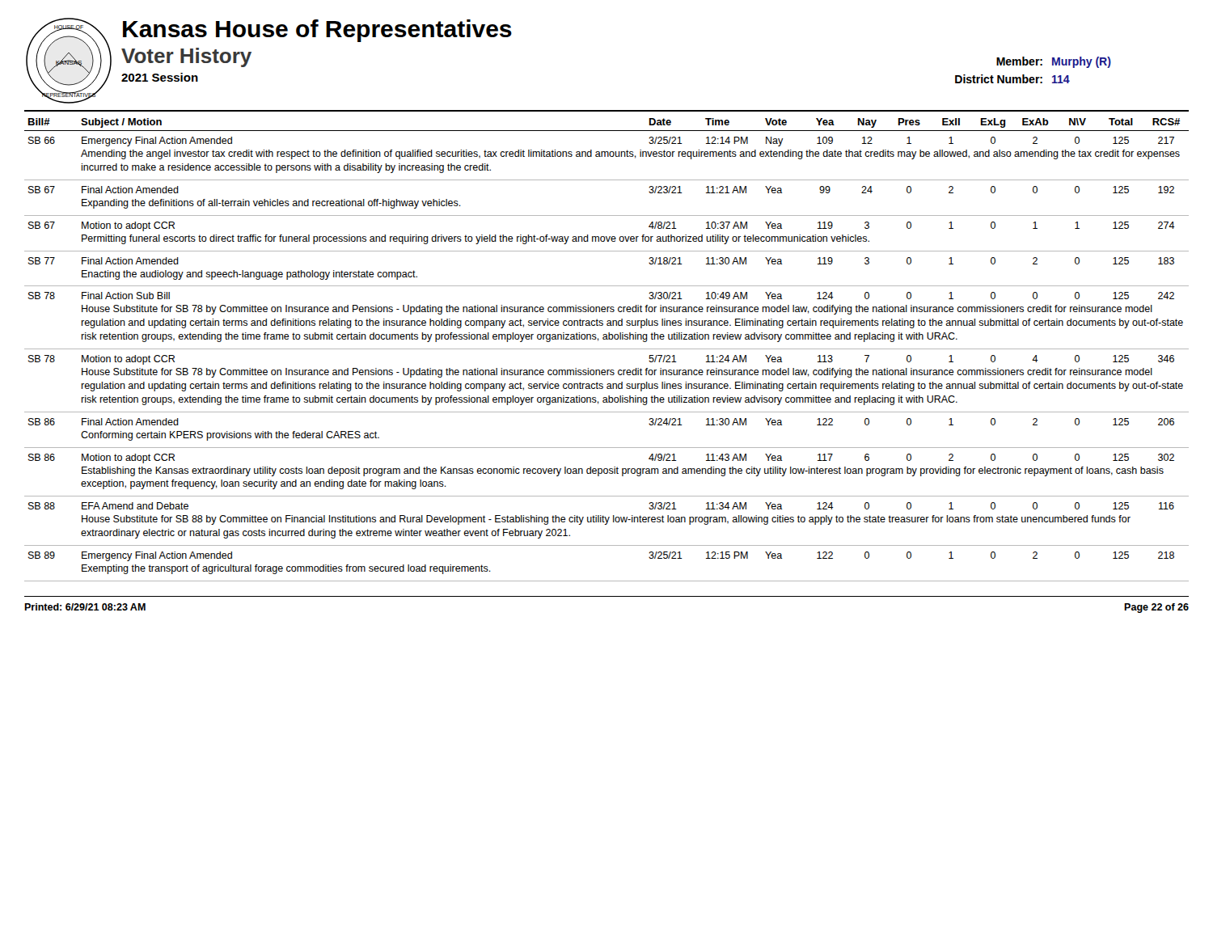HOUSE OF REPRESENTATIVES KANSAS
Kansas House of Representatives
Voter History
2021 Session
Member: Murphy (R)
District Number: 114
| Bill# | Subject / Motion | Date | Time | Vote | Yea | Nay | Pres | ExII | ExLg | ExAb | N\V | Total | RCS# |
| --- | --- | --- | --- | --- | --- | --- | --- | --- | --- | --- | --- | --- | --- |
| SB 66 | Emergency Final Action Amended | 3/25/21 | 12:14 PM | Nay | 109 | 12 | 1 | 1 | 0 | 2 | 0 | 125 | 217 |
| | Amending the angel investor tax credit with respect to the definition of qualified securities, tax credit limitations and amounts, investor requirements and extending the date that credits may be allowed, and also amending the tax credit for expenses incurred to make a residence accessible to persons with a disability by increasing the credit. |
| SB 67 | Final Action Amended | 3/23/21 | 11:21 AM | Yea | 99 | 24 | 0 | 2 | 0 | 0 | 0 | 125 | 192 |
| | Expanding the definitions of all-terrain vehicles and recreational off-highway vehicles. |
| SB 67 | Motion to adopt CCR | 4/8/21 | 10:37 AM | Yea | 119 | 3 | 0 | 1 | 0 | 1 | 1 | 125 | 274 |
| | Permitting funeral escorts to direct traffic for funeral processions and requiring drivers to yield the right-of-way and move over for authorized utility or telecommunication vehicles. |
| SB 77 | Final Action Amended | 3/18/21 | 11:30 AM | Yea | 119 | 3 | 0 | 1 | 0 | 2 | 0 | 125 | 183 |
| | Enacting the audiology and speech-language pathology interstate compact. |
| SB 78 | Final Action Sub Bill | 3/30/21 | 10:49 AM | Yea | 124 | 0 | 0 | 1 | 0 | 0 | 0 | 125 | 242 |
| | House Substitute for SB 78 by Committee on Insurance and Pensions - Updating the national insurance commissioners credit for insurance reinsurance model law, codifying the national insurance commissioners credit for reinsurance model regulation and updating certain terms and definitions relating to the insurance holding company act, service contracts and surplus lines insurance. Eliminating certain requirements relating to the annual submittal of certain documents by out-of-state risk retention groups, extending the time frame to submit certain documents by professional employer organizations, abolishing the utilization review advisory committee and replacing it with URAC. |
| SB 78 | Motion to adopt CCR | 5/7/21 | 11:24 AM | Yea | 113 | 7 | 0 | 1 | 0 | 4 | 0 | 125 | 346 |
| | House Substitute for SB 78 by Committee on Insurance and Pensions - Updating the national insurance commissioners credit for insurance reinsurance model law, codifying the national insurance commissioners credit for reinsurance model regulation and updating certain terms and definitions relating to the insurance holding company act, service contracts and surplus lines insurance. Eliminating certain requirements relating to the annual submittal of certain documents by out-of-state risk retention groups, extending the time frame to submit certain documents by professional employer organizations, abolishing the utilization review advisory committee and replacing it with URAC. |
| SB 86 | Final Action Amended | 3/24/21 | 11:30 AM | Yea | 122 | 0 | 0 | 1 | 0 | 2 | 0 | 125 | 206 |
| | Conforming certain KPERS provisions with the federal CARES act. |
| SB 86 | Motion to adopt CCR | 4/9/21 | 11:43 AM | Yea | 117 | 6 | 0 | 2 | 0 | 0 | 0 | 125 | 302 |
| | Establishing the Kansas extraordinary utility costs loan deposit program and the Kansas economic recovery loan deposit program and amending the city utility low-interest loan program by providing for electronic repayment of loans, cash basis exception, payment frequency, loan security and an ending date for making loans. |
| SB 88 | EFA Amend and Debate | 3/3/21 | 11:34 AM | Yea | 124 | 0 | 0 | 1 | 0 | 0 | 0 | 125 | 116 |
| | House Substitute for SB 88 by Committee on Financial Institutions and Rural Development - Establishing the city utility low-interest loan program, allowing cities to apply to the state treasurer for loans from state unencumbered funds for extraordinary electric or natural gas costs incurred during the extreme winter weather event of February 2021. |
| SB 89 | Emergency Final Action Amended | 3/25/21 | 12:15 PM | Yea | 122 | 0 | 0 | 1 | 0 | 2 | 0 | 125 | 218 |
| | Exempting the transport of agricultural forage commodities from secured load requirements. |
Printed: 6/29/21 08:23 AM
Page 22 of 26